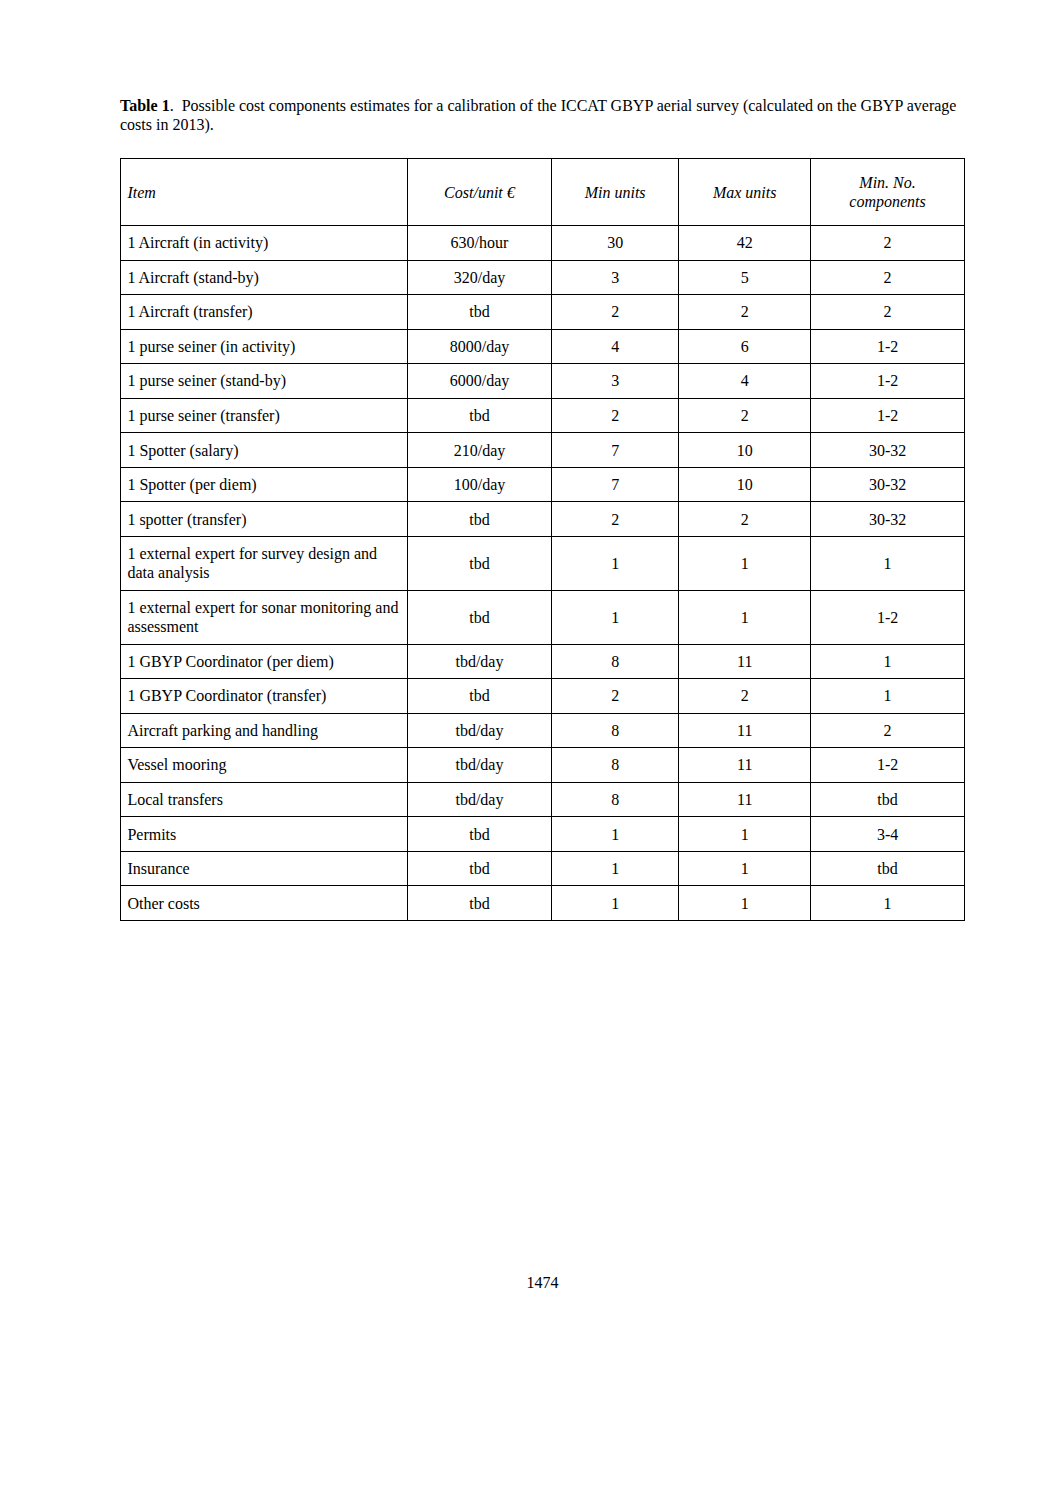Table 1. Possible cost components estimates for a calibration of the ICCAT GBYP aerial survey (calculated on the GBYP average costs in 2013).
| Item | Cost/unit € | Min units | Max units | Min. No. components |
| --- | --- | --- | --- | --- |
| 1 Aircraft (in activity) | 630/hour | 30 | 42 | 2 |
| 1 Aircraft (stand-by) | 320/day | 3 | 5 | 2 |
| 1 Aircraft (transfer) | tbd | 2 | 2 | 2 |
| 1 purse seiner (in activity) | 8000/day | 4 | 6 | 1-2 |
| 1 purse seiner (stand-by) | 6000/day | 3 | 4 | 1-2 |
| 1 purse seiner (transfer) | tbd | 2 | 2 | 1-2 |
| 1 Spotter (salary) | 210/day | 7 | 10 | 30-32 |
| 1 Spotter (per diem) | 100/day | 7 | 10 | 30-32 |
| 1 spotter (transfer) | tbd | 2 | 2 | 30-32 |
| 1 external expert for survey design and data analysis | tbd | 1 | 1 | 1 |
| 1 external expert for sonar monitoring and assessment | tbd | 1 | 1 | 1-2 |
| 1 GBYP Coordinator (per diem) | tbd/day | 8 | 11 | 1 |
| 1 GBYP Coordinator (transfer) | tbd | 2 | 2 | 1 |
| Aircraft parking and handling | tbd/day | 8 | 11 | 2 |
| Vessel mooring | tbd/day | 8 | 11 | 1-2 |
| Local transfers | tbd/day | 8 | 11 | tbd |
| Permits | tbd | 1 | 1 | 3-4 |
| Insurance | tbd | 1 | 1 | tbd |
| Other costs | tbd | 1 | 1 | 1 |
1474